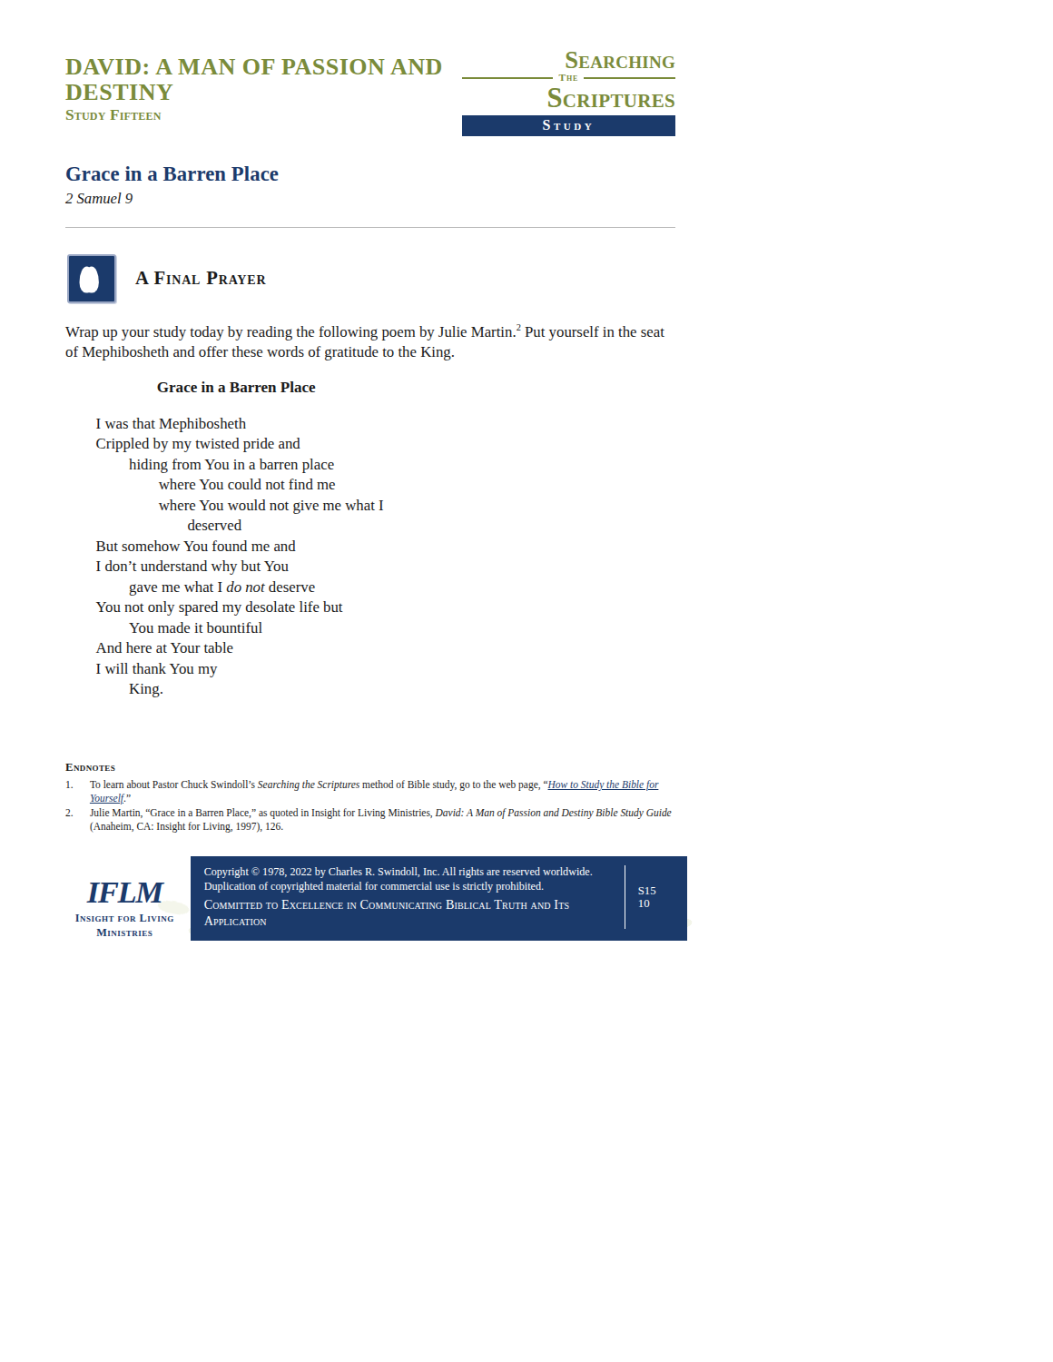David: A Man of Passion and Destiny
Study Fifteen
Searching
The
Scriptures
Study
Grace in a Barren Place
2 Samuel 9
A Final Prayer
Wrap up your study today by reading the following poem by Julie Martin.2 Put yourself in the seat of Mephibosheth and offer these words of gratitude to the King.
Grace in a Barren Place
I was that Mephibosheth
Crippled by my twisted pride and
hiding from You in a barren place
where You could not find me
where You would not give me what I
deserved
But somehow You found me and
I don’t understand why but You
gave me what I do not deserve
You not only spared my desolate life but
You made it bountiful
And here at Your table
I will thank You my
King.
Endnotes
1. To learn about Pastor Chuck Swindoll’s Searching the Scriptures method of Bible study, go to the web page, “How to Study the Bible for Yourself.”
2. Julie Martin, “Grace in a Barren Place,” as quoted in Insight for Living Ministries, David: A Man of Passion and Destiny Bible Study Guide (Anaheim, CA: Insight for Living, 1997), 126.
www.insight.org|www.insightworld.org
IFLM
Insight for Living
Ministries
Copyright © 1978, 2022 by Charles R. Swindoll, Inc. All rights are reserved worldwide.
Duplication of copyrighted material for commercial use is strictly prohibited. Committed to Excellence in Communicating Biblical Truth and Its Application
S15
10